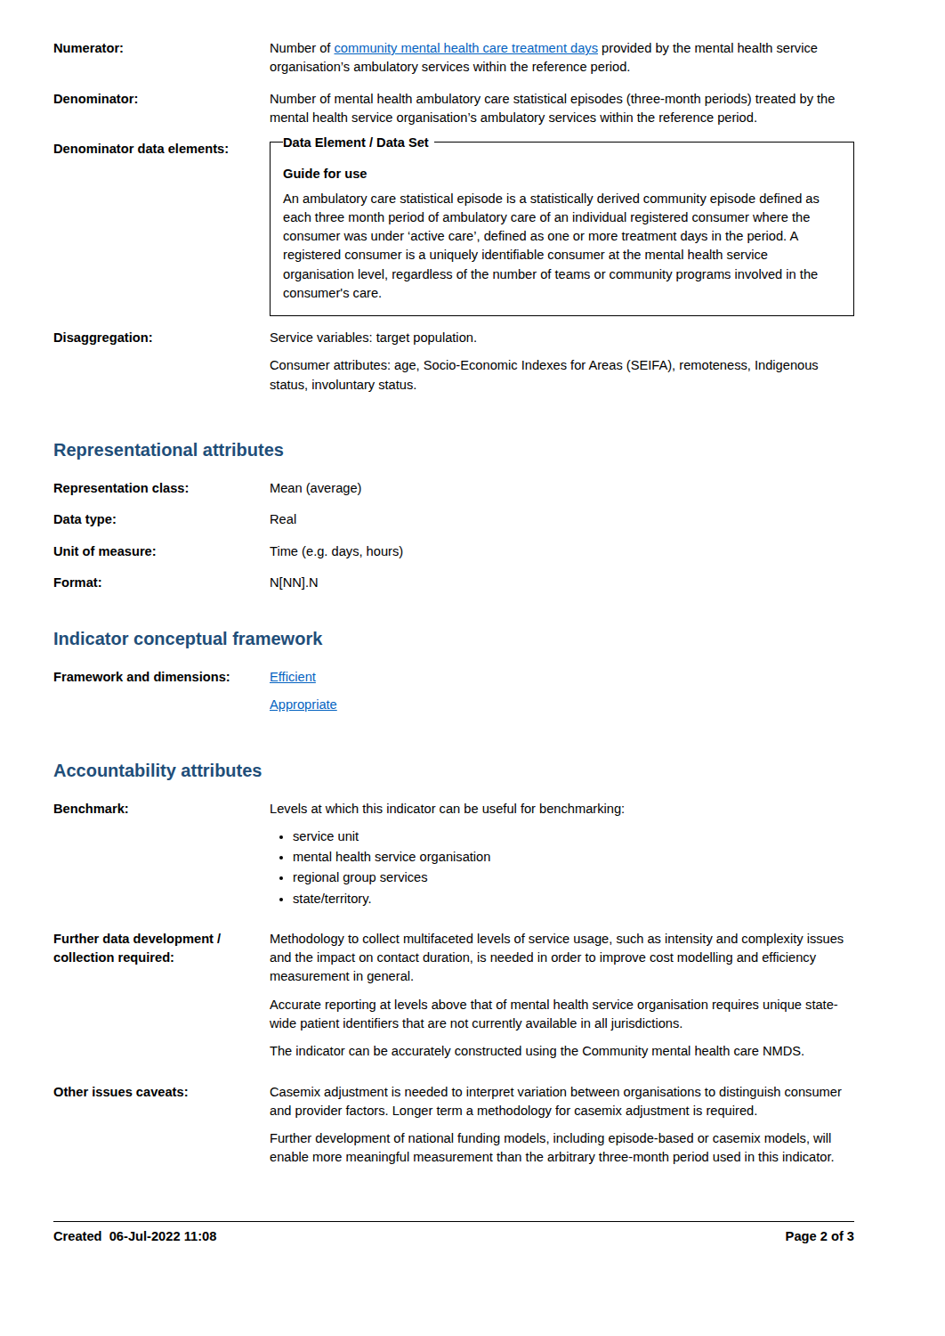| Numerator: | Number of community mental health care treatment days provided by the mental health service organisation’s ambulatory services within the reference period. |
| Denominator: | Number of mental health ambulatory care statistical episodes (three-month periods) treated by the mental health service organisation’s ambulatory services within the reference period. |
| Denominator data elements: | Data Element / Data Set Guide for use An ambulatory care statistical episode is a statistically derived community episode defined as each three month period of ambulatory care of an individual registered consumer where the consumer was under ‘active care’, defined as one or more treatment days in the period. A registered consumer is a uniquely identifiable consumer at the mental health service organisation level, regardless of the number of teams or community programs involved in the consumer's care. |
| Disaggregation: | Service variables: target population. Consumer attributes: age, Socio-Economic Indexes for Areas (SEIFA), remoteness, Indigenous status, involuntary status. |
Representational attributes
| Representation class: | Mean (average) |
| Data type: | Real |
| Unit of measure: | Time (e.g. days, hours) |
| Format: | N[NN].N |
Indicator conceptual framework
| Framework and dimensions: | Efficient Appropriate |
Accountability attributes
| Benchmark: | Levels at which this indicator can be useful for benchmarking: service unit mental health service organisation regional group services state/territory. |
| Further data development / collection required: | Methodology to collect multifaceted levels of service usage, such as intensity and complexity issues and the impact on contact duration, is needed in order to improve cost modelling and efficiency measurement in general. Accurate reporting at levels above that of mental health service organisation requires unique state-wide patient identifiers that are not currently available in all jurisdictions. The indicator can be accurately constructed using the Community mental health care NMDS. |
| Other issues caveats: | Casemix adjustment is needed to interpret variation between organisations to distinguish consumer and provider factors. Longer term a methodology for casemix adjustment is required. Further development of national funding models, including episode-based or casemix models, will enable more meaningful measurement than the arbitrary three-month period used in this indicator. |
Created 06-Jul-2022 11:08 Page 2 of 3